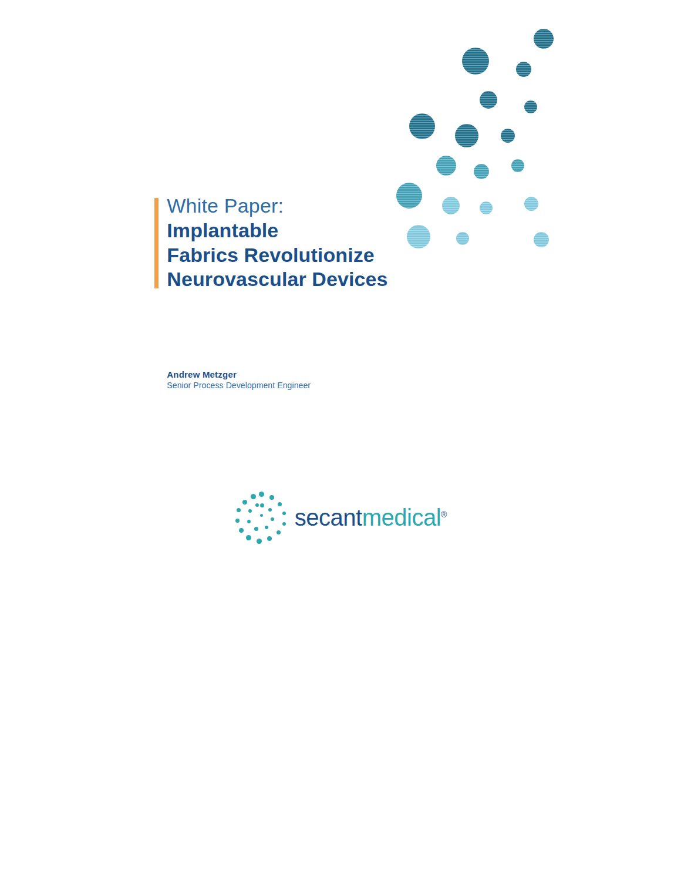White Paper:
Implantable
Fabrics Revolutionize
Neurovascular Devices
Andrew Metzger
Senior Process Development Engineer
secant medical®